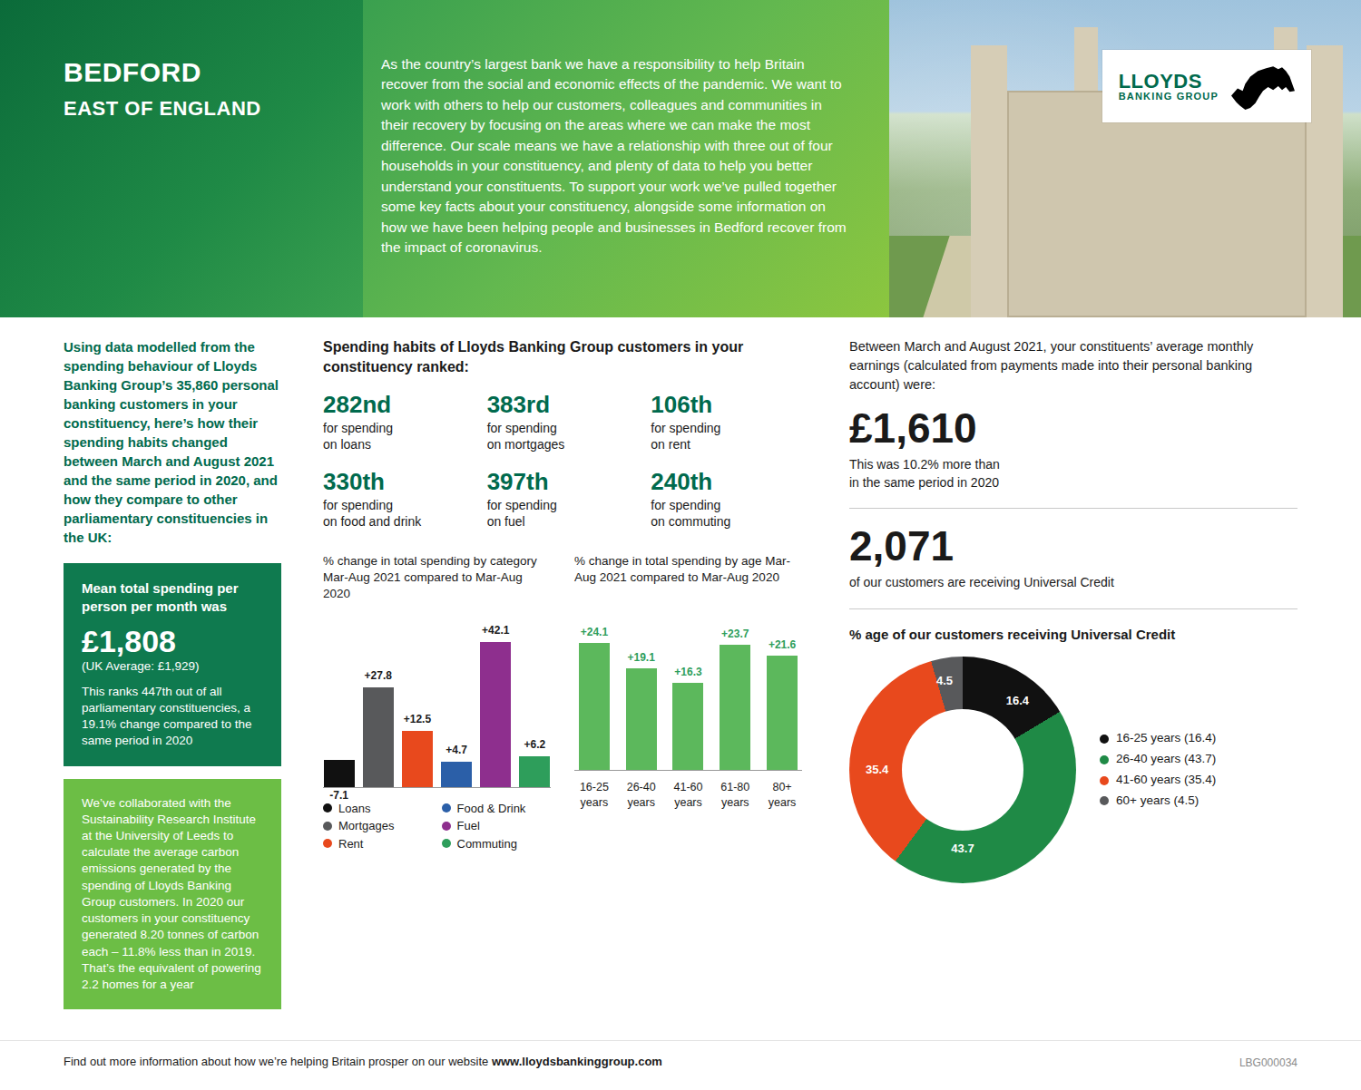BEDFORD
EAST OF ENGLAND
As the country’s largest bank we have a responsibility to help Britain recover from the social and economic effects of the pandemic. We want to work with others to help our customers, colleagues and communities in their recovery by focusing on the areas where we can make the most difference. Our scale means we have a relationship with three out of four households in your constituency, and plenty of data to help you better understand your constituents. To support your work we’ve pulled together some key facts about your constituency, alongside some information on how we have been helping people and businesses in Bedford recover from the impact of coronavirus.
LLOYDS
BANKING GROUP
Using data modelled from the spending behaviour of Lloyds Banking Group’s 35,860 personal banking customers in your constituency, here’s how their spending habits changed between March and August 2021 and the same period in 2020, and how they compare to other parliamentary constituencies in the UK:
Mean total spending per person per month was
£1,808
(UK Average: £1,929)
This ranks 447th out of all parliamentary constituencies, a 19.1% change compared to the same period in 2020
We’ve collaborated with the Sustainability Research Institute at the University of Leeds to calculate the average carbon emissions generated by the spending of Lloyds Banking Group customers. In 2020 our customers in your constituency generated 8.20 tonnes of carbon each – 11.8% less than in 2019. That’s the equivalent of powering 2.2 homes for a year
Spending habits of Lloyds Banking Group customers in your constituency ranked:
282nd
for spending
on loans
383rd
for spending
on mortgages
106th
for spending
on rent
330th
for spending
on food and drink
397th
for spending
on fuel
240th
for spending
on commuting
% change in total spending by category Mar-Aug 2021 compared to Mar-Aug 2020
-7.1
+27.8
+12.5
+4.7
+42.1
+6.2
Loans Food & Drink Mortgages Fuel Rent Commuting
% change in total spending by age Mar-Aug 2021 compared to Mar-Aug 2020
+24.1
+19.1
+16.3
+23.7
+21.6
16-25
years
26-40
years
41-60
years
61-80
years
80+
years
Between March and August 2021, your constituents’ average monthly earnings (calculated from payments made into their personal banking account) were:
£1,610
This was 10.2% more than
in the same period in 2020
2,071
of our customers are receiving Universal Credit
% age of our customers receiving Universal Credit
16.4 43.7 35.4 4.5
16-25 years (16.4) 26-40 years (43.7) 41-60 years (35.4) 60+ years (4.5)
Find out more information about how we’re helping Britain prosper on our website www.lloydsbankinggroup.com
LBG000034